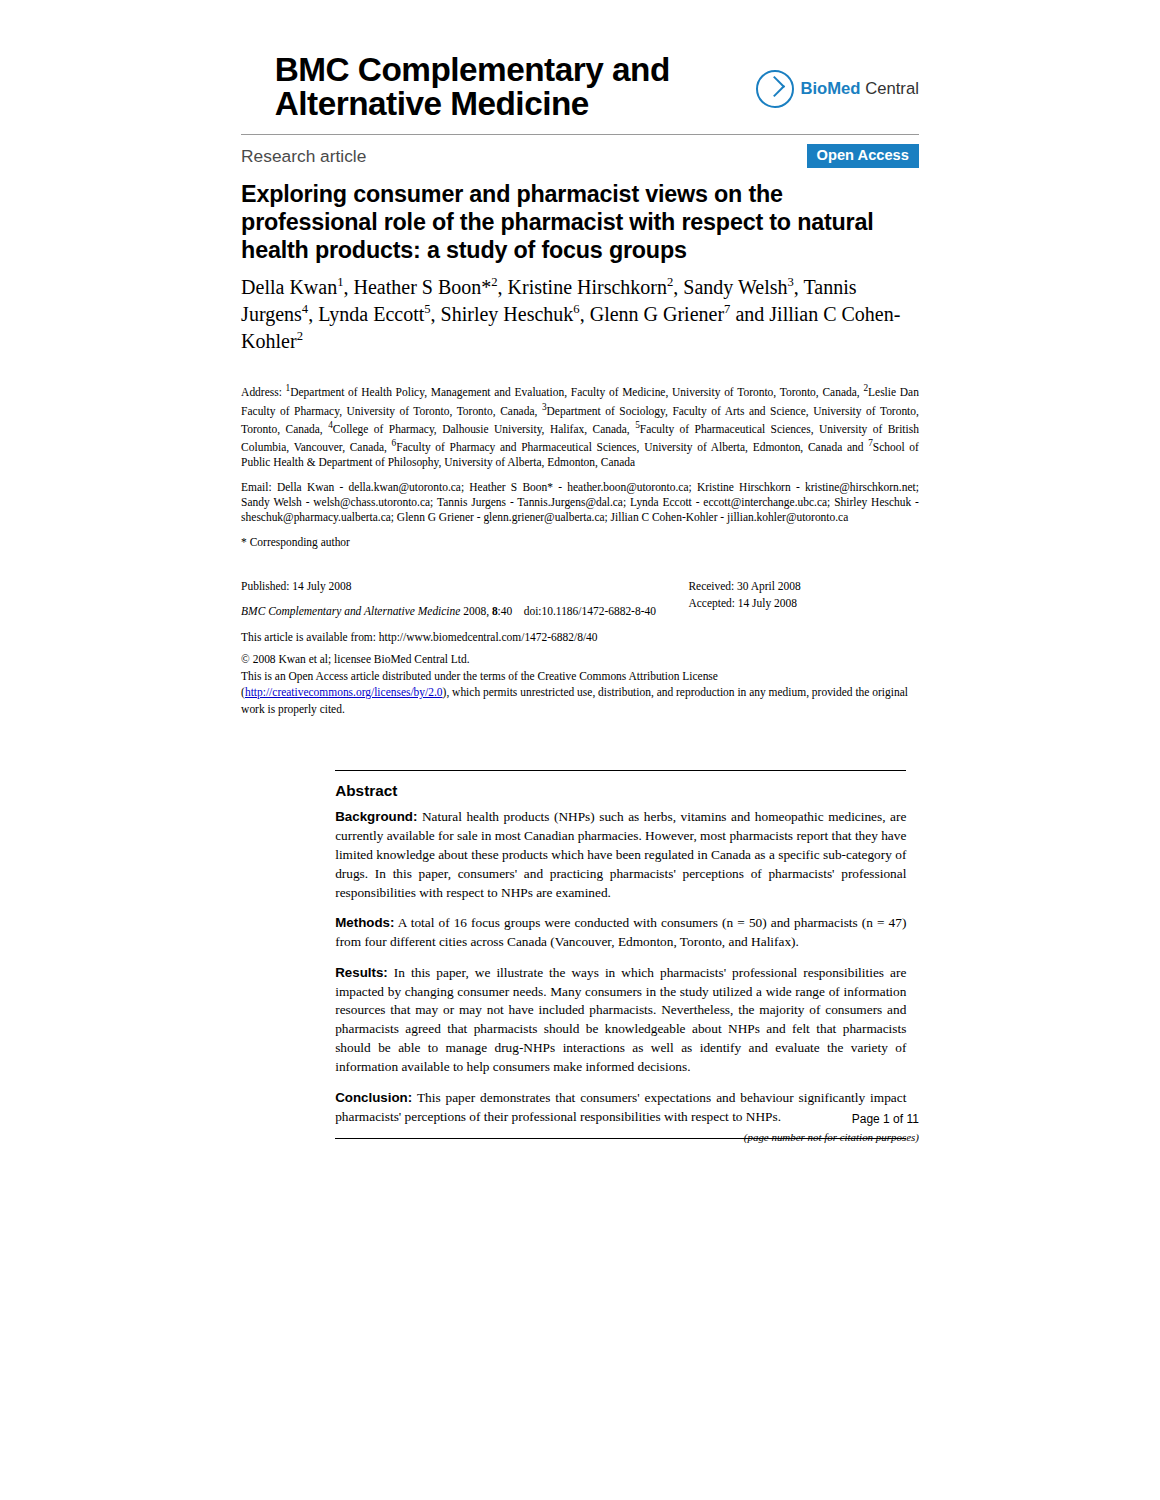BMC Complementary and
Alternative Medicine
Bio Med Central
Research article
Open Access
Exploring consumer and pharmacist views on the professional role of the pharmacist with respect to natural health products: a study of focus groups
Della Kwan1, Heather S Boon*2, Kristine Hirschkorn2, Sandy Welsh3, Tannis Jurgens4, Lynda Eccott5, Shirley Heschuk6, Glenn G Griener7 and Jillian C Cohen-Kohler2
Address: 1Department of Health Policy, Management and Evaluation, Faculty of Medicine, University of Toronto, Toronto, Canada, 2Leslie Dan Faculty of Pharmacy, University of Toronto, Toronto, Canada, 3Department of Sociology, Faculty of Arts and Science, University of Toronto, Toronto, Canada, 4College of Pharmacy, Dalhousie University, Halifax, Canada, 5Faculty of Pharmaceutical Sciences, University of British Columbia, Vancouver, Canada, 6Faculty of Pharmacy and Pharmaceutical Sciences, University of Alberta, Edmonton, Canada and 7School of Public Health & Department of Philosophy, University of Alberta, Edmonton, Canada
Email: Della Kwan - della.kwan@utoronto.ca; Heather S Boon* - heather.boon@utoronto.ca; Kristine Hirschkorn - kristine@hirschkorn.net; Sandy Welsh - welsh@chass.utoronto.ca; Tannis Jurgens - Tannis.Jurgens@dal.ca; Lynda Eccott - eccott@interchange.ubc.ca; Shirley Heschuk - sheschuk@pharmacy.ualberta.ca; Glenn G Griener - glenn.griener@ualberta.ca; Jillian C Cohen-Kohler - jillian.kohler@utoronto.ca
* Corresponding author
Published: 14 July 2008
BMC Complementary and Alternative Medicine 2008, 8:40 doi:10.1186/1472-6882-8-40
This article is available from: http://www.biomedcentral.com/1472-6882/8/40
Received: 30 April 2008
Accepted: 14 July 2008
© 2008 Kwan et al; licensee BioMed Central Ltd.
This is an Open Access article distributed under the terms of the Creative Commons Attribution License (http://creativecommons.org/licenses/by/2.0), which permits unrestricted use, distribution, and reproduction in any medium, provided the original work is properly cited.
Abstract
Background: Natural health products (NHPs) such as herbs, vitamins and homeopathic medicines, are currently available for sale in most Canadian pharmacies. However, most pharmacists report that they have limited knowledge about these products which have been regulated in Canada as a specific sub-category of drugs. In this paper, consumers' and practicing pharmacists' perceptions of pharmacists' professional responsibilities with respect to NHPs are examined.
Methods: A total of 16 focus groups were conducted with consumers (n = 50) and pharmacists (n = 47) from four different cities across Canada (Vancouver, Edmonton, Toronto, and Halifax).
Results: In this paper, we illustrate the ways in which pharmacists' professional responsibilities are impacted by changing consumer needs. Many consumers in the study utilized a wide range of information resources that may or may not have included pharmacists. Nevertheless, the majority of consumers and pharmacists agreed that pharmacists should be knowledgeable about NHPs and felt that pharmacists should be able to manage drug-NHPs interactions as well as identify and evaluate the variety of information available to help consumers make informed decisions.
Conclusion: This paper demonstrates that consumers' expectations and behaviour significantly impact pharmacists' perceptions of their professional responsibilities with respect to NHPs.
Page 1 of 11
(page number not for citation purposes)